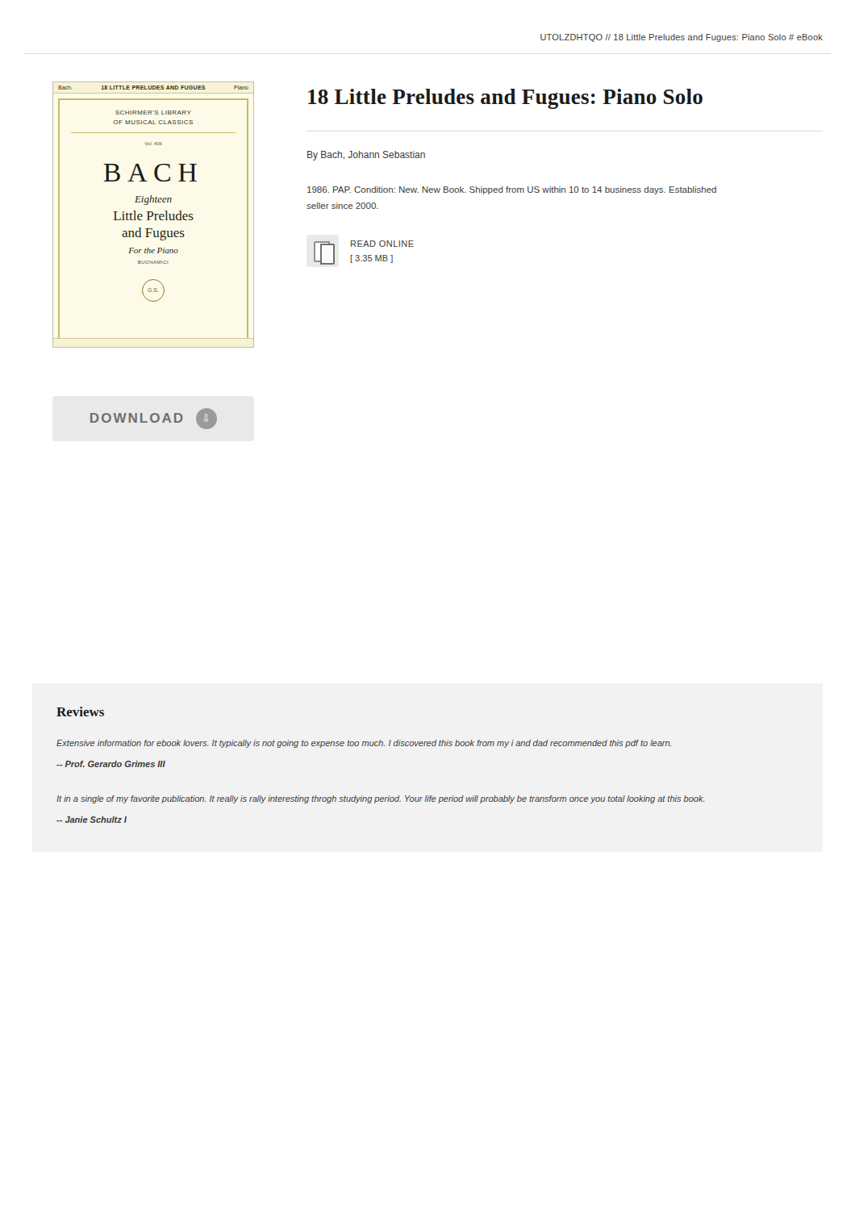UTOLZDHTQO // 18 Little Preludes and Fugues: Piano Solo # eBook
Bach. 18 LITTLE PRELUDES AND FUGUES Piano
SCHIRMER'S LIBRARY
OF MUSICAL CLASSICS
Vol. 406
BACH
Eighteen
Little Preludes
and Fugues
For the Piano
BUONAMICI
G.S.
DOWNLOAD ⇩
18 Little Preludes and Fugues: Piano Solo
By Bach, Johann Sebastian
1986. PAP. Condition: New. New Book. Shipped from US within 10 to 14 business days. Established seller since 2000.
READ ONLINE
[ 3.35 MB ]
Reviews
Extensive information for ebook lovers. It typically is not going to expense too much. I discovered this book from my i and dad recommended this pdf to learn.
-- Prof. Gerardo Grimes III
It in a single of my favorite publication. It really is rally interesting throgh studying period. Your life period will probably be transform once you total looking at this book.
-- Janie Schultz I